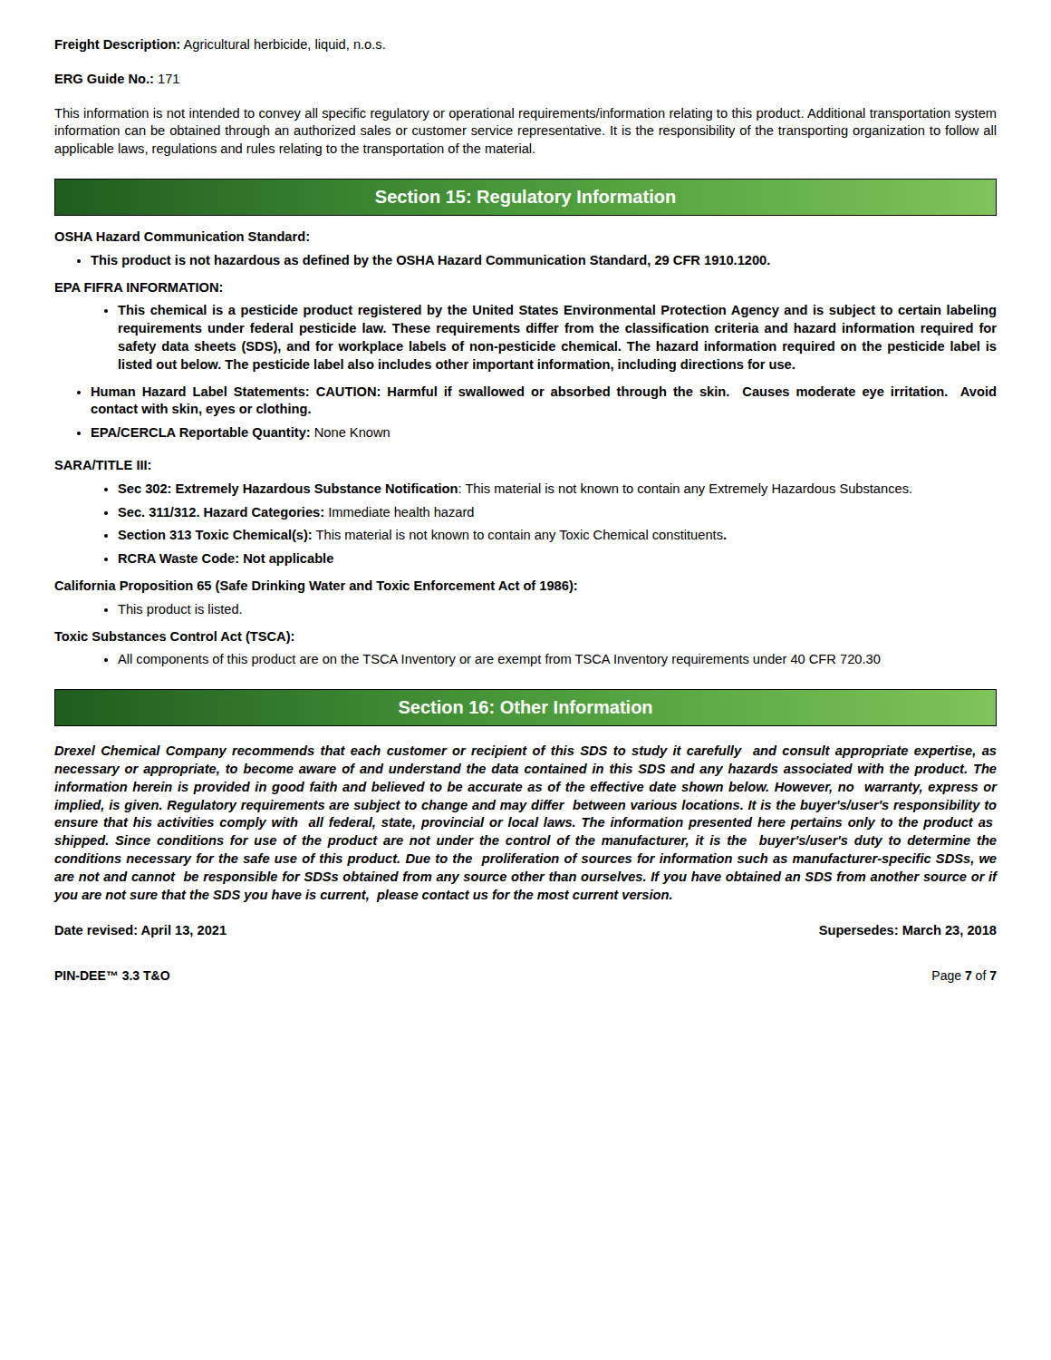Freight Description: Agricultural herbicide, liquid, n.o.s.
ERG Guide No.: 171
This information is not intended to convey all specific regulatory or operational requirements/information relating to this product. Additional transportation system information can be obtained through an authorized sales or customer service representative. It is the responsibility of the transporting organization to follow all applicable laws, regulations and rules relating to the transportation of the material.
Section 15: Regulatory Information
OSHA Hazard Communication Standard:
This product is not hazardous as defined by the OSHA Hazard Communication Standard, 29 CFR 1910.1200.
EPA FIFRA INFORMATION:
This chemical is a pesticide product registered by the United States Environmental Protection Agency and is subject to certain labeling requirements under federal pesticide law. These requirements differ from the classification criteria and hazard information required for safety data sheets (SDS), and for workplace labels of non-pesticide chemical. The hazard information required on the pesticide label is listed out below. The pesticide label also includes other important information, including directions for use.
Human Hazard Label Statements: CAUTION: Harmful if swallowed or absorbed through the skin. Causes moderate eye irritation. Avoid contact with skin, eyes or clothing.
EPA/CERCLA Reportable Quantity: None Known
SARA/TITLE III:
Sec 302: Extremely Hazardous Substance Notification: This material is not known to contain any Extremely Hazardous Substances.
Sec. 311/312. Hazard Categories: Immediate health hazard
Section 313 Toxic Chemical(s): This material is not known to contain any Toxic Chemical constituents.
RCRA Waste Code: Not applicable
California Proposition 65 (Safe Drinking Water and Toxic Enforcement Act of 1986):
This product is listed.
Toxic Substances Control Act (TSCA):
All components of this product are on the TSCA Inventory or are exempt from TSCA Inventory requirements under 40 CFR 720.30
Section 16: Other Information
Drexel Chemical Company recommends that each customer or recipient of this SDS to study it carefully and consult appropriate expertise, as necessary or appropriate, to become aware of and understand the data contained in this SDS and any hazards associated with the product. The information herein is provided in good faith and believed to be accurate as of the effective date shown below. However, no warranty, express or implied, is given. Regulatory requirements are subject to change and may differ between various locations. It is the buyer's/user's responsibility to ensure that his activities comply with all federal, state, provincial or local laws. The information presented here pertains only to the product as shipped. Since conditions for use of the product are not under the control of the manufacturer, it is the buyer's/user's duty to determine the conditions necessary for the safe use of this product. Due to the proliferation of sources for information such as manufacturer-specific SDSs, we are not and cannot be responsible for SDSs obtained from any source other than ourselves. If you have obtained an SDS from another source or if you are not sure that the SDS you have is current, please contact us for the most current version.
Date revised: April 13, 2021 Supersedes: March 23, 2018
PIN-DEE™ 3.3 T&O Page 7 of 7